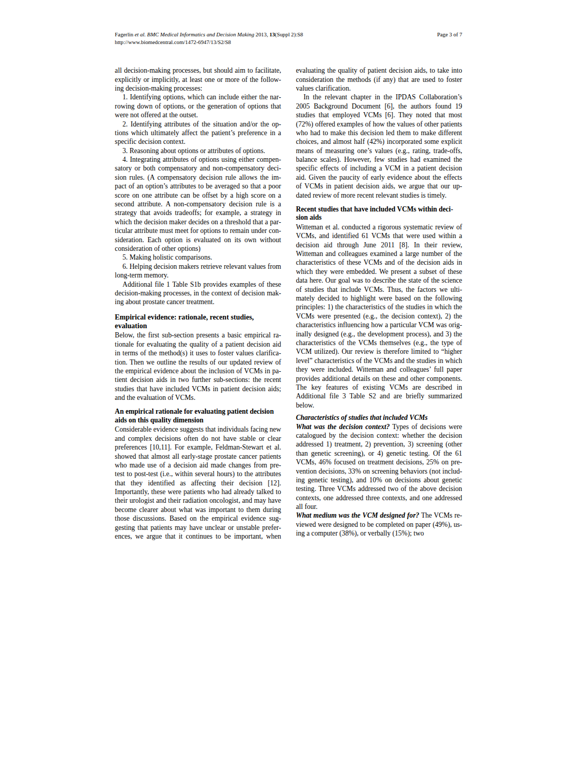Fagerlin et al. BMC Medical Informatics and Decision Making 2013, 13(Suppl 2):S8 http://www.biomedcentral.com/1472-6947/13/S2/S8
Page 3 of 7
all decision-making processes, but should aim to facilitate, explicitly or implicitly, at least one or more of the following decision-making processes:
1. Identifying options, which can include either the narrowing down of options, or the generation of options that were not offered at the outset.
2. Identifying attributes of the situation and/or the options which ultimately affect the patient’s preference in a specific decision context.
3. Reasoning about options or attributes of options.
4. Integrating attributes of options using either compensatory or both compensatory and non-compensatory decision rules. (A compensatory decision rule allows the impact of an option’s attributes to be averaged so that a poor score on one attribute can be offset by a high score on a second attribute. A non-compensatory decision rule is a strategy that avoids tradeoffs; for example, a strategy in which the decision maker decides on a threshold that a particular attribute must meet for options to remain under consideration. Each option is evaluated on its own without consideration of other options)
5. Making holistic comparisons.
6. Helping decision makers retrieve relevant values from long-term memory.
Additional file 1 Table S1b provides examples of these decision-making processes, in the context of decision making about prostate cancer treatment.
Empirical evidence: rationale, recent studies, evaluation
Below, the first sub-section presents a basic empirical rationale for evaluating the quality of a patient decision aid in terms of the method(s) it uses to foster values clarification. Then we outline the results of our updated review of the empirical evidence about the inclusion of VCMs in patient decision aids in two further sub-sections: the recent studies that have included VCMs in patient decision aids; and the evaluation of VCMs.
An empirical rationale for evaluating patient decision aids on this quality dimension
Considerable evidence suggests that individuals facing new and complex decisions often do not have stable or clear preferences [10,11]. For example, Feldman-Stewart et al. showed that almost all early-stage prostate cancer patients who made use of a decision aid made changes from pre-test to post-test (i.e., within several hours) to the attributes that they identified as affecting their decision [12]. Importantly, these were patients who had already talked to their urologist and their radiation oncologist, and may have become clearer about what was important to them during those discussions. Based on the empirical evidence suggesting that patients may have unclear or unstable preferences, we argue that it continues to be important, when evaluating the quality of patient decision aids, to take into consideration the methods (if any) that are used to foster values clarification.
In the relevant chapter in the IPDAS Collaboration’s 2005 Background Document [6], the authors found 19 studies that employed VCMs [6]. They noted that most (72%) offered examples of how the values of other patients who had to make this decision led them to make different choices, and almost half (42%) incorporated some explicit means of measuring one’s values (e.g., rating, trade-offs, balance scales). However, few studies had examined the specific effects of including a VCM in a patient decision aid. Given the paucity of early evidence about the effects of VCMs in patient decision aids, we argue that our updated review of more recent relevant studies is timely.
Recent studies that have included VCMs within decision aids
Witteman et al. conducted a rigorous systematic review of VCMs, and identified 61 VCMs that were used within a decision aid through June 2011 [8]. In their review, Witteman and colleagues examined a large number of the characteristics of these VCMs and of the decision aids in which they were embedded. We present a subset of these data here. Our goal was to describe the state of the science of studies that include VCMs. Thus, the factors we ultimately decided to highlight were based on the following principles: 1) the characteristics of the studies in which the VCMs were presented (e.g., the decision context), 2) the characteristics influencing how a particular VCM was originally designed (e.g., the development process), and 3) the characteristics of the VCMs themselves (e.g., the type of VCM utilized). Our review is therefore limited to “higher level” characteristics of the VCMs and the studies in which they were included. Witteman and colleagues’ full paper provides additional details on these and other components. The key features of existing VCMs are described in Additional file 3 Table S2 and are briefly summarized below.
Characteristics of studies that included VCMs
What was the decision context? Types of decisions were catalogued by the decision context: whether the decision addressed 1) treatment, 2) prevention, 3) screening (other than genetic screening), or 4) genetic testing. Of the 61 VCMs, 46% focused on treatment decisions, 25% on prevention decisions, 33% on screening behaviors (not including genetic testing), and 10% on decisions about genetic testing. Three VCMs addressed two of the above decision contexts, one addressed three contexts, and one addressed all four.
What medium was the VCM designed for? The VCMs reviewed were designed to be completed on paper (49%), using a computer (38%), or verbally (15%); two